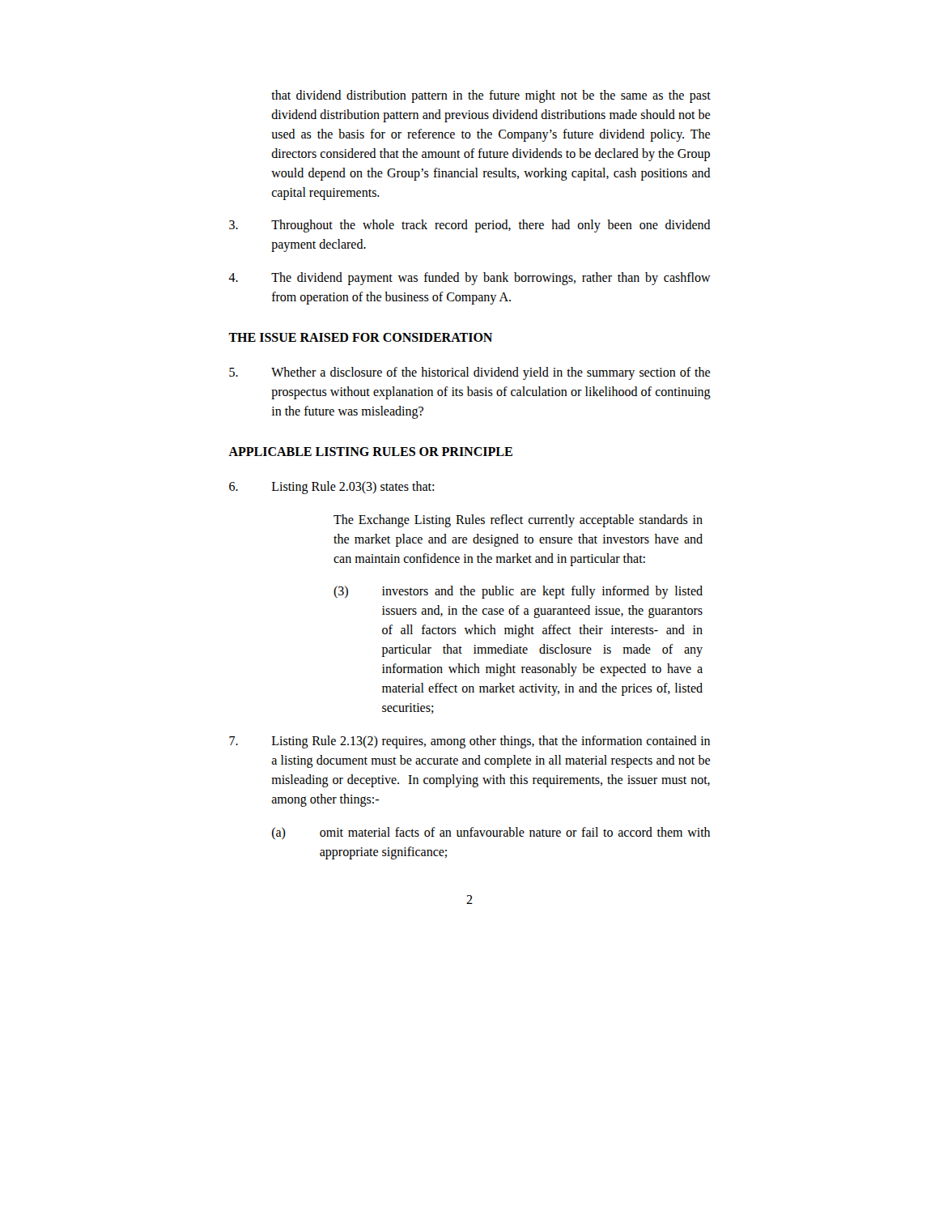that dividend distribution pattern in the future might not be the same as the past dividend distribution pattern and previous dividend distributions made should not be used as the basis for or reference to the Company’s future dividend policy. The directors considered that the amount of future dividends to be declared by the Group would depend on the Group’s financial results, working capital, cash positions and capital requirements.
3.
Throughout the whole track record period, there had only been one dividend payment declared.
4.
The dividend payment was funded by bank borrowings, rather than by cashflow from operation of the business of Company A.
THE ISSUE RAISED FOR CONSIDERATION
5.
Whether a disclosure of the historical dividend yield in the summary section of the prospectus without explanation of its basis of calculation or likelihood of continuing in the future was misleading?
APPLICABLE LISTING RULES OR PRINCIPLE
6.
Listing Rule 2.03(3) states that:
The Exchange Listing Rules reflect currently acceptable standards in the market place and are designed to ensure that investors have and can maintain confidence in the market and in particular that:
(3)
investors and the public are kept fully informed by listed issuers and, in the case of a guaranteed issue, the guarantors of all factors which might affect their interests- and in particular that immediate disclosure is made of any information which might reasonably be expected to have a material effect on market activity, in and the prices of, listed securities;
7.
Listing Rule 2.13(2) requires, among other things, that the information contained in a listing document must be accurate and complete in all material respects and not be misleading or deceptive. In complying with this requirements, the issuer must not, among other things:-
(a)
omit material facts of an unfavourable nature or fail to accord them with appropriate significance;
2